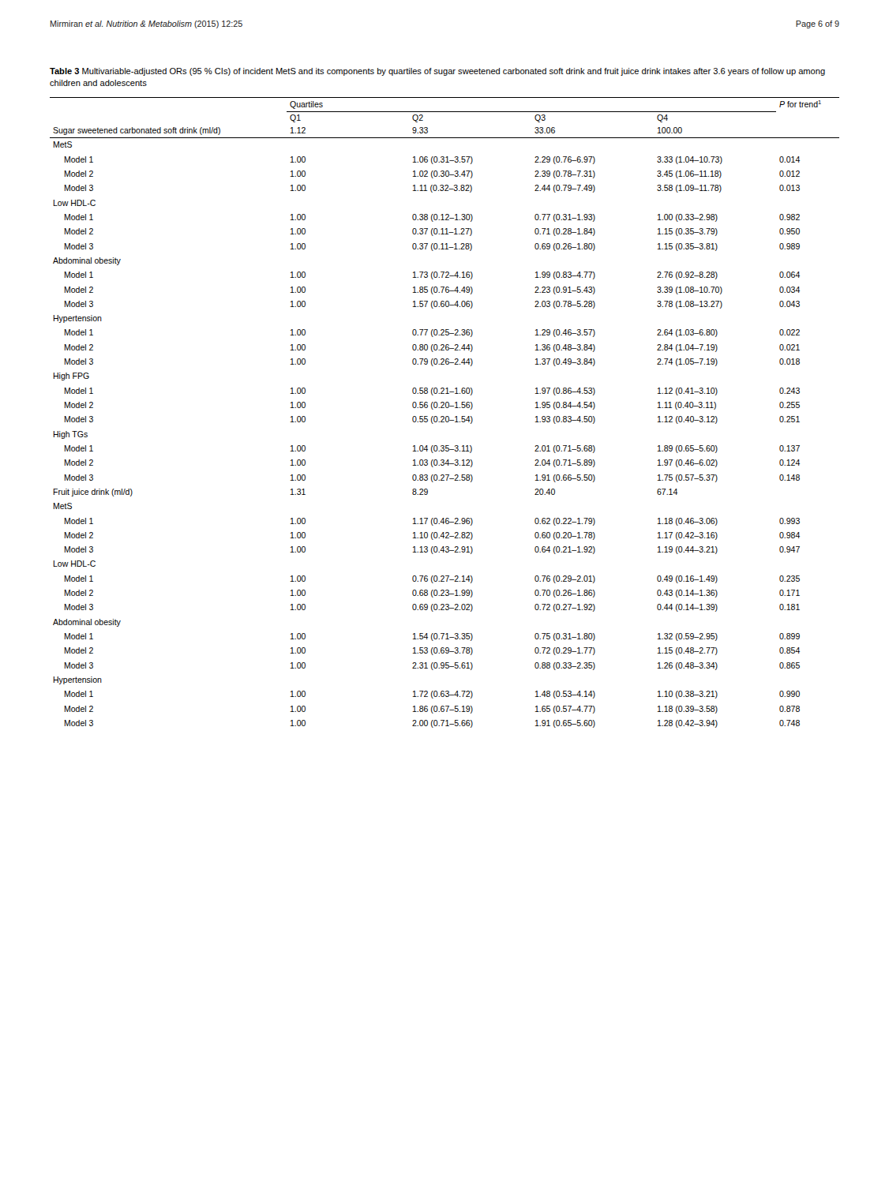Mirmiran et al. Nutrition & Metabolism (2015) 12:25
Page 6 of 9
Table 3 Multivariable-adjusted ORs (95 % CIs) of incident MetS and its components by quartiles of sugar sweetened carbonated soft drink and fruit juice drink intakes after 3.6 years of follow up among children and adolescents
| | Quartiles | P for trend 1 |
| --- | --- | --- |
| | Q1 | Q2 | Q3 | Q4 |
| Sugar sweetened carbonated soft drink (ml/d) | 1.12 | 9.33 | 33.06 | 100.00 | |
| MetS | | | | | |
| Model 1 | 1.00 | 1.06 (0.31–3.57) | 2.29 (0.76–6.97) | 3.33 (1.04–10.73) | 0.014 |
| Model 2 | 1.00 | 1.02 (0.30–3.47) | 2.39 (0.78–7.31) | 3.45 (1.06–11.18) | 0.012 |
| Model 3 | 1.00 | 1.11 (0.32–3.82) | 2.44 (0.79–7.49) | 3.58 (1.09–11.78) | 0.013 |
| Low HDL-C | | | | | |
| Model 1 | 1.00 | 0.38 (0.12–1.30) | 0.77 (0.31–1.93) | 1.00 (0.33–2.98) | 0.982 |
| Model 2 | 1.00 | 0.37 (0.11–1.27) | 0.71 (0.28–1.84) | 1.15 (0.35–3.79) | 0.950 |
| Model 3 | 1.00 | 0.37 (0.11–1.28) | 0.69 (0.26–1.80) | 1.15 (0.35–3.81) | 0.989 |
| Abdominal obesity | | | | | |
| Model 1 | 1.00 | 1.73 (0.72–4.16) | 1.99 (0.83–4.77) | 2.76 (0.92–8.28) | 0.064 |
| Model 2 | 1.00 | 1.85 (0.76–4.49) | 2.23 (0.91–5.43) | 3.39 (1.08–10.70) | 0.034 |
| Model 3 | 1.00 | 1.57 (0.60–4.06) | 2.03 (0.78–5.28) | 3.78 (1.08–13.27) | 0.043 |
| Hypertension | | | | | |
| Model 1 | 1.00 | 0.77 (0.25–2.36) | 1.29 (0.46–3.57) | 2.64 (1.03–6.80) | 0.022 |
| Model 2 | 1.00 | 0.80 (0.26–2.44) | 1.36 (0.48–3.84) | 2.84 (1.04–7.19) | 0.021 |
| Model 3 | 1.00 | 0.79 (0.26–2.44) | 1.37 (0.49–3.84) | 2.74 (1.05–7.19) | 0.018 |
| High FPG | | | | | |
| Model 1 | 1.00 | 0.58 (0.21–1.60) | 1.97 (0.86–4.53) | 1.12 (0.41–3.10) | 0.243 |
| Model 2 | 1.00 | 0.56 (0.20–1.56) | 1.95 (0.84–4.54) | 1.11 (0.40–3.11) | 0.255 |
| Model 3 | 1.00 | 0.55 (0.20–1.54) | 1.93 (0.83–4.50) | 1.12 (0.40–3.12) | 0.251 |
| High TGs | | | | | |
| Model 1 | 1.00 | 1.04 (0.35–3.11) | 2.01 (0.71–5.68) | 1.89 (0.65–5.60) | 0.137 |
| Model 2 | 1.00 | 1.03 (0.34–3.12) | 2.04 (0.71–5.89) | 1.97 (0.46–6.02) | 0.124 |
| Model 3 | 1.00 | 0.83 (0.27–2.58) | 1.91 (0.66–5.50) | 1.75 (0.57–5.37) | 0.148 |
| Fruit juice drink (ml/d) | 1.31 | 8.29 | 20.40 | 67.14 | |
| MetS | | | | | |
| Model 1 | 1.00 | 1.17 (0.46–2.96) | 0.62 (0.22–1.79) | 1.18 (0.46–3.06) | 0.993 |
| Model 2 | 1.00 | 1.10 (0.42–2.82) | 0.60 (0.20–1.78) | 1.17 (0.42–3.16) | 0.984 |
| Model 3 | 1.00 | 1.13 (0.43–2.91) | 0.64 (0.21–1.92) | 1.19 (0.44–3.21) | 0.947 |
| Low HDL-C | | | | | |
| Model 1 | 1.00 | 0.76 (0.27–2.14) | 0.76 (0.29–2.01) | 0.49 (0.16–1.49) | 0.235 |
| Model 2 | 1.00 | 0.68 (0.23–1.99) | 0.70 (0.26–1.86) | 0.43 (0.14–1.36) | 0.171 |
| Model 3 | 1.00 | 0.69 (0.23–2.02) | 0.72 (0.27–1.92) | 0.44 (0.14–1.39) | 0.181 |
| Abdominal obesity | | | | | |
| Model 1 | 1.00 | 1.54 (0.71–3.35) | 0.75 (0.31–1.80) | 1.32 (0.59–2.95) | 0.899 |
| Model 2 | 1.00 | 1.53 (0.69–3.78) | 0.72 (0.29–1.77) | 1.15 (0.48–2.77) | 0.854 |
| Model 3 | 1.00 | 2.31 (0.95–5.61) | 0.88 (0.33–2.35) | 1.26 (0.48–3.34) | 0.865 |
| Hypertension | | | | | |
| Model 1 | 1.00 | 1.72 (0.63–4.72) | 1.48 (0.53–4.14) | 1.10 (0.38–3.21) | 0.990 |
| Model 2 | 1.00 | 1.86 (0.67–5.19) | 1.65 (0.57–4.77) | 1.18 (0.39–3.58) | 0.878 |
| Model 3 | 1.00 | 2.00 (0.71–5.66) | 1.91 (0.65–5.60) | 1.28 (0.42–3.94) | 0.748 |